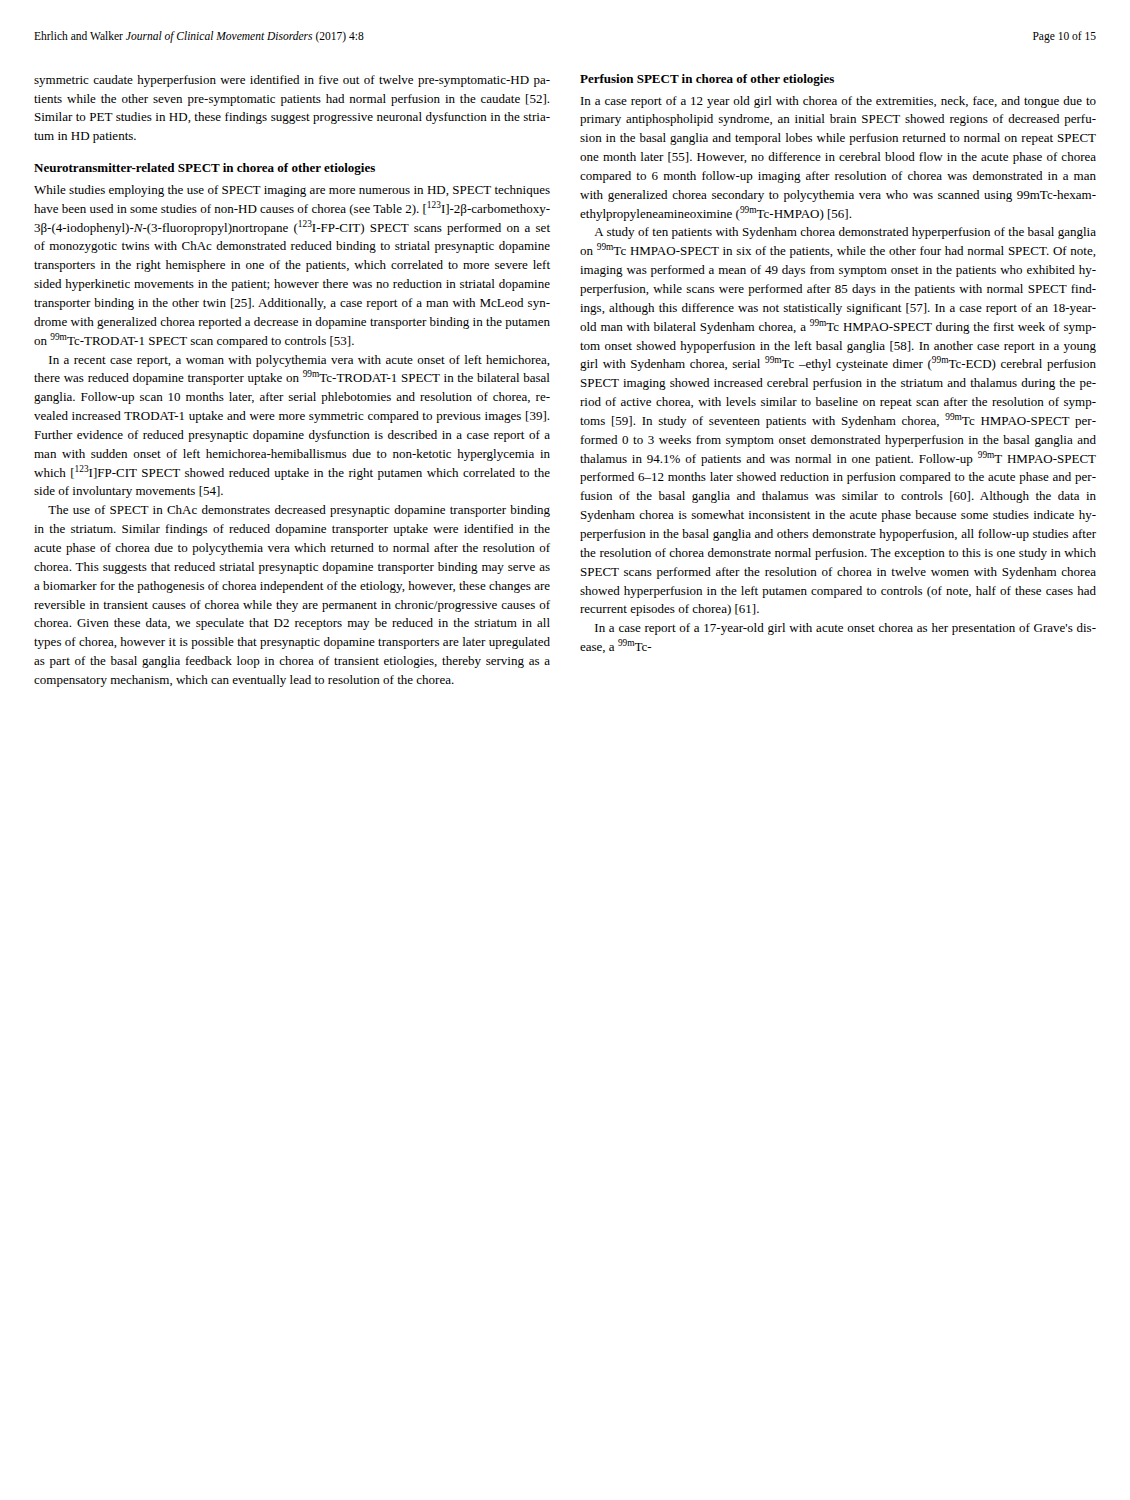Ehrlich and Walker Journal of Clinical Movement Disorders (2017) 4:8
Page 10 of 15
symmetric caudate hyperperfusion were identified in five out of twelve pre-symptomatic-HD patients while the other seven pre-symptomatic patients had normal perfusion in the caudate [52]. Similar to PET studies in HD, these findings suggest progressive neuronal dysfunction in the striatum in HD patients.
Neurotransmitter-related SPECT in chorea of other etiologies
While studies employing the use of SPECT imaging are more numerous in HD, SPECT techniques have been used in some studies of non-HD causes of chorea (see Table 2). [123I]-2β-carbomethoxy-3β-(4-iodophenyl)-N-(3-fluoropropyl)nortropane (123I-FP-CIT) SPECT scans performed on a set of monozygotic twins with ChAc demonstrated reduced binding to striatal presynaptic dopamine transporters in the right hemisphere in one of the patients, which correlated to more severe left sided hyperkinetic movements in the patient; however there was no reduction in striatal dopamine transporter binding in the other twin [25]. Additionally, a case report of a man with McLeod syndrome with generalized chorea reported a decrease in dopamine transporter binding in the putamen on 99mTc-TRODAT-1 SPECT scan compared to controls [53].
In a recent case report, a woman with polycythemia vera with acute onset of left hemichorea, there was reduced dopamine transporter uptake on 99mTc-TRODAT-1 SPECT in the bilateral basal ganglia. Follow-up scan 10 months later, after serial phlebotomies and resolution of chorea, revealed increased TRODAT-1 uptake and were more symmetric compared to previous images [39]. Further evidence of reduced presynaptic dopamine dysfunction is described in a case report of a man with sudden onset of left hemichorea-hemiballismus due to non-ketotic hyperglycemia in which [123I]FP-CIT SPECT showed reduced uptake in the right putamen which correlated to the side of involuntary movements [54].
The use of SPECT in ChAc demonstrates decreased presynaptic dopamine transporter binding in the striatum. Similar findings of reduced dopamine transporter uptake were identified in the acute phase of chorea due to polycythemia vera which returned to normal after the resolution of chorea. This suggests that reduced striatal presynaptic dopamine transporter binding may serve as a biomarker for the pathogenesis of chorea independent of the etiology, however, these changes are reversible in transient causes of chorea while they are permanent in chronic/progressive causes of chorea. Given these data, we speculate that D2 receptors may be reduced in the striatum in all types of chorea, however it is possible that presynaptic dopamine transporters are later upregulated as part of the basal ganglia feedback loop in chorea of transient etiologies, thereby serving as a compensatory mechanism, which can eventually lead to resolution of the chorea.
Perfusion SPECT in chorea of other etiologies
In a case report of a 12 year old girl with chorea of the extremities, neck, face, and tongue due to primary antiphospholipid syndrome, an initial brain SPECT showed regions of decreased perfusion in the basal ganglia and temporal lobes while perfusion returned to normal on repeat SPECT one month later [55]. However, no difference in cerebral blood flow in the acute phase of chorea compared to 6 month follow-up imaging after resolution of chorea was demonstrated in a man with generalized chorea secondary to polycythemia vera who was scanned using 99mTc-hexamethylpropyleneamineoximine (99mTc-HMPAO) [56].
A study of ten patients with Sydenham chorea demonstrated hyperperfusion of the basal ganglia on 99mTc HMPAO-SPECT in six of the patients, while the other four had normal SPECT. Of note, imaging was performed a mean of 49 days from symptom onset in the patients who exhibited hyperperfusion, while scans were performed after 85 days in the patients with normal SPECT findings, although this difference was not statistically significant [57]. In a case report of an 18-year-old man with bilateral Sydenham chorea, a 99mTc HMPAO-SPECT during the first week of symptom onset showed hypoperfusion in the left basal ganglia [58]. In another case report in a young girl with Sydenham chorea, serial 99mTc –ethyl cysteinate dimer (99mTc-ECD) cerebral perfusion SPECT imaging showed increased cerebral perfusion in the striatum and thalamus during the period of active chorea, with levels similar to baseline on repeat scan after the resolution of symptoms [59]. In study of seventeen patients with Sydenham chorea, 99mTc HMPAO-SPECT performed 0 to 3 weeks from symptom onset demonstrated hyperperfusion in the basal ganglia and thalamus in 94.1% of patients and was normal in one patient. Follow-up 99mT HMPAO-SPECT performed 6–12 months later showed reduction in perfusion compared to the acute phase and perfusion of the basal ganglia and thalamus was similar to controls [60]. Although the data in Sydenham chorea is somewhat inconsistent in the acute phase because some studies indicate hyperperfusion in the basal ganglia and others demonstrate hypoperfusion, all follow-up studies after the resolution of chorea demonstrate normal perfusion. The exception to this is one study in which SPECT scans performed after the resolution of chorea in twelve women with Sydenham chorea showed hyperperfusion in the left putamen compared to controls (of note, half of these cases had recurrent episodes of chorea) [61].
In a case report of a 17-year-old girl with acute onset chorea as her presentation of Grave's disease, a 99mTc-